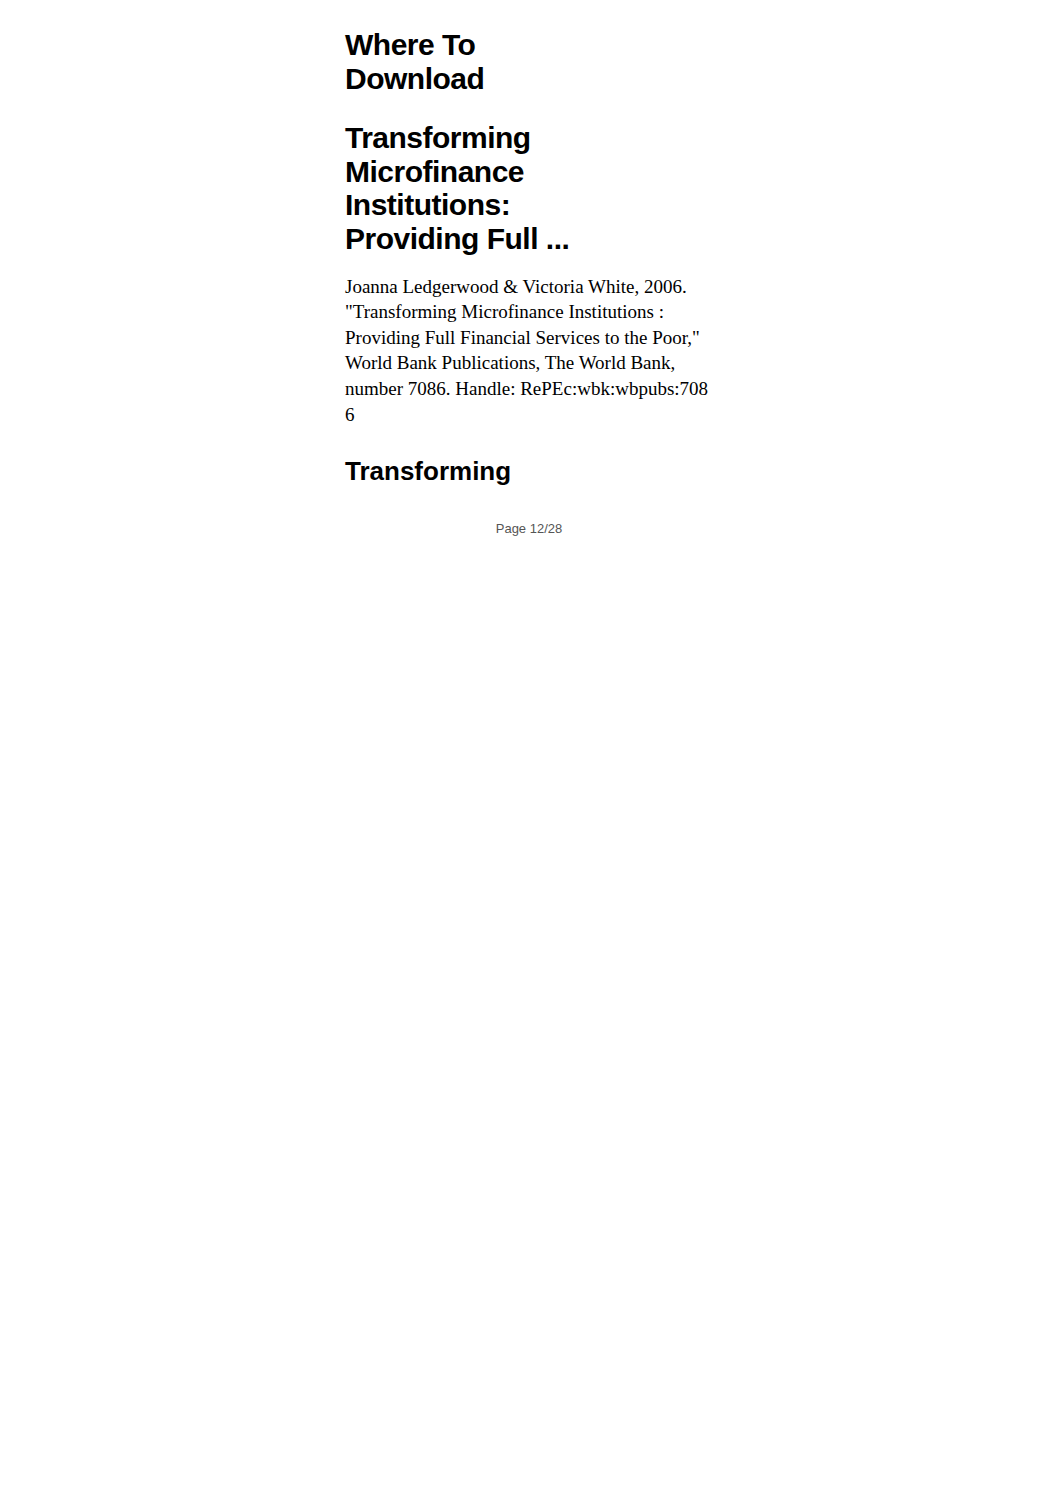Where To Download
Transforming Microfinance Institutions: Providing Full ...
Joanna Ledgerwood & Victoria White, 2006. "Transforming Microfinance Institutions : Providing Full Financial Services to the Poor," World Bank Publications, The World Bank, number 7086. Handle: RePEc:wbk:wbpubs:7086
Transforming
Page 12/28